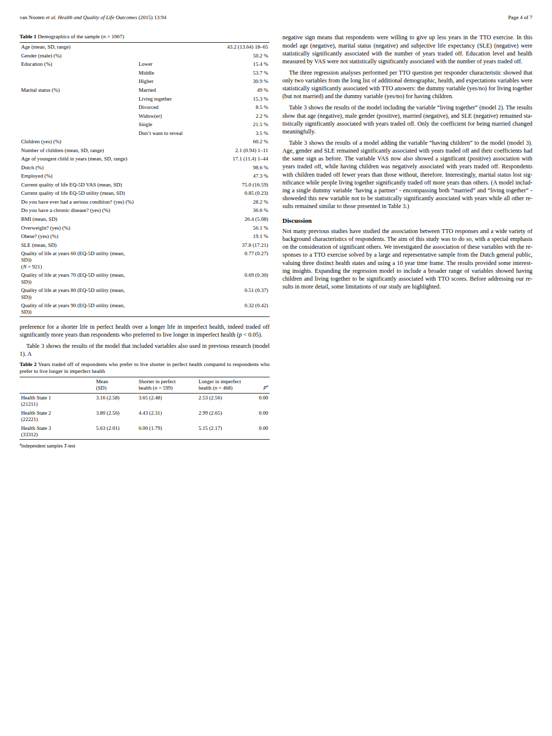van Nooten et al. Health and Quality of Life Outcomes (2015) 13:94
Page 4 of 7
Table 1 Demographics of the sample (n = 1067)
| Age (mean, SD, range) | | 43.2 (13.64) 18–65 |
| Gender (male) (%) | | 50.2 % |
| Education (%) | Lower | 15.4 % |
| | Middle | 53.7 % |
| | Higher | 30.9 % |
| Marital status (%) | Married | 49 % |
| | Living together | 15.3 % |
| | Divorced | 8.5 % |
| | Widow(er) | 2.2 % |
| | Single | 21.5 % |
| | Don’t want to reveal | 3.5 % |
| Children (yes) (%) | | 60.2 % |
| Number of children (mean, SD, range) | | 2.1 (0.94) 1–11 |
| Age of youngest child in years (mean, SD, range) | | 17.1 (11.4) 1–44 |
| Dutch (%) | | 98.6 % |
| Employed (%) | | 47.3 % |
| Current quality of life EQ-5D VAS (mean, SD) | | 75.0 (16.59) |
| Current quality of life EQ-5D utility (mean, SD) | | 0.85 (0.23) |
| Do you have ever had a serious condition? (yes) (%) | | 28.2 % |
| Do you have a chronic disease? (yes) (%) | | 36.6 % |
| BMI (mean, SD) | | 26.4 (5.08) |
| Overweight? (yes) (%) | | 56.1 % |
| Obese? (yes) (%) | | 19.1 % |
| SLE (mean, SD) | | 37.8 (17.21) |
| Quality of life at years 60 (EQ-5D utility (mean, SD)) ( N = 921) | | 0.77 (0.27) |
| Quality of life at years 70 (EQ-5D utility (mean, SD)) | | 0.69 (0.30) |
| Quality of life at years 80 (EQ-5D utility (mean, SD)) | | 0.51 (0.37) |
| Quality of life at years 90 (EQ-5D utility (mean, SD)) | | 0.32 (0.42) |
preference for a shorter life in perfect health over a longer life in imperfect health, indeed traded off significantly more years than respondents who preferred to live longer in imperfect health (p < 0.05).
Table 3 shows the results of the model that included variables also used in previous research (model 1). A
Table 2 Years traded off of respondents who prefer to live shorter in perfect health compared to respondents who prefer to live longer in imperfect health
| | Mean (SD) | Shorter in perfect health ( n = 599) | Longer in imperfect health ( n = 468) | P a |
| --- | --- | --- | --- | --- |
| Health State 1 (21211) | 3.16 (2.58) | 3.65 (2.48) | 2.53 (2.56) | 0.00 |
| Health State 2 (22221) | 3.80 (2.56) | 4.43 (2.31) | 2.99 (2.65) | 0.00 |
| Health State 3 (33312) | 5.63 (2.01) | 6.00 (1.79) | 5.15 (2.17) | 0.00 |
aindependent samples T-test
negative sign means that respondents were willing to give up less years in the TTO exercise. In this model age (negative), marital status (negative) and subjective life expectancy (SLE) (negative) were statistically significantly associated with the number of years traded off. Education level and health measured by VAS were not statistically significantly associated with the number of years traded off.
The three regression analyses performed per TTO question per responder characteristic showed that only two variables from the long list of additional demographic, health, and expectations variables were statistically significantly associated with TTO answers: the dummy variable (yes/no) for living together (but not married) and the dummy variable (yes/no) for having children.
Table 3 shows the results of the model including the variable “living together” (model 2). The results show that age (negative), male gender (positive), married (negative), and SLE (negative) remained statistically significantly associated with years traded off. Only the coefficient for being married changed meaningfully.
Table 3 shows the results of a model adding the variable “having children” to the model (model 3). Age, gender and SLE remained significantly associated with years traded off and their coefficients had the same sign as before. The variable VAS now also showed a significant (positive) association with years traded off, while having children was negatively associated with years traded off. Respondents with children traded off fewer years than those without, therefore. Interestingly, marital status lost significance while people living together significantly traded off more years than others. (A model including a single dummy variable ‘having a partner’ - encompassing both “married” and “living together” - showeded this new variable not to be statistically significantly associated with years while all other results remained similar to those presented in Table 3.)
Discussion
Not many previous studies have studied the association between TTO responses and a wide variety of background characteristics of respondents. The aim of this study was to do so, with a special emphasis on the consideration of significant others. We investigated the association of these variables with the responses to a TTO exercise solved by a large and representative sample from the Dutch general public, valuing three distinct health states and using a 10 year time frame. The results provided some interesting insights. Expanding the regression model to include a broader range of variables showed having children and living together to be significantly associated with TTO scores. Before addressing our results in more detail, some limitations of our study are highlighted.